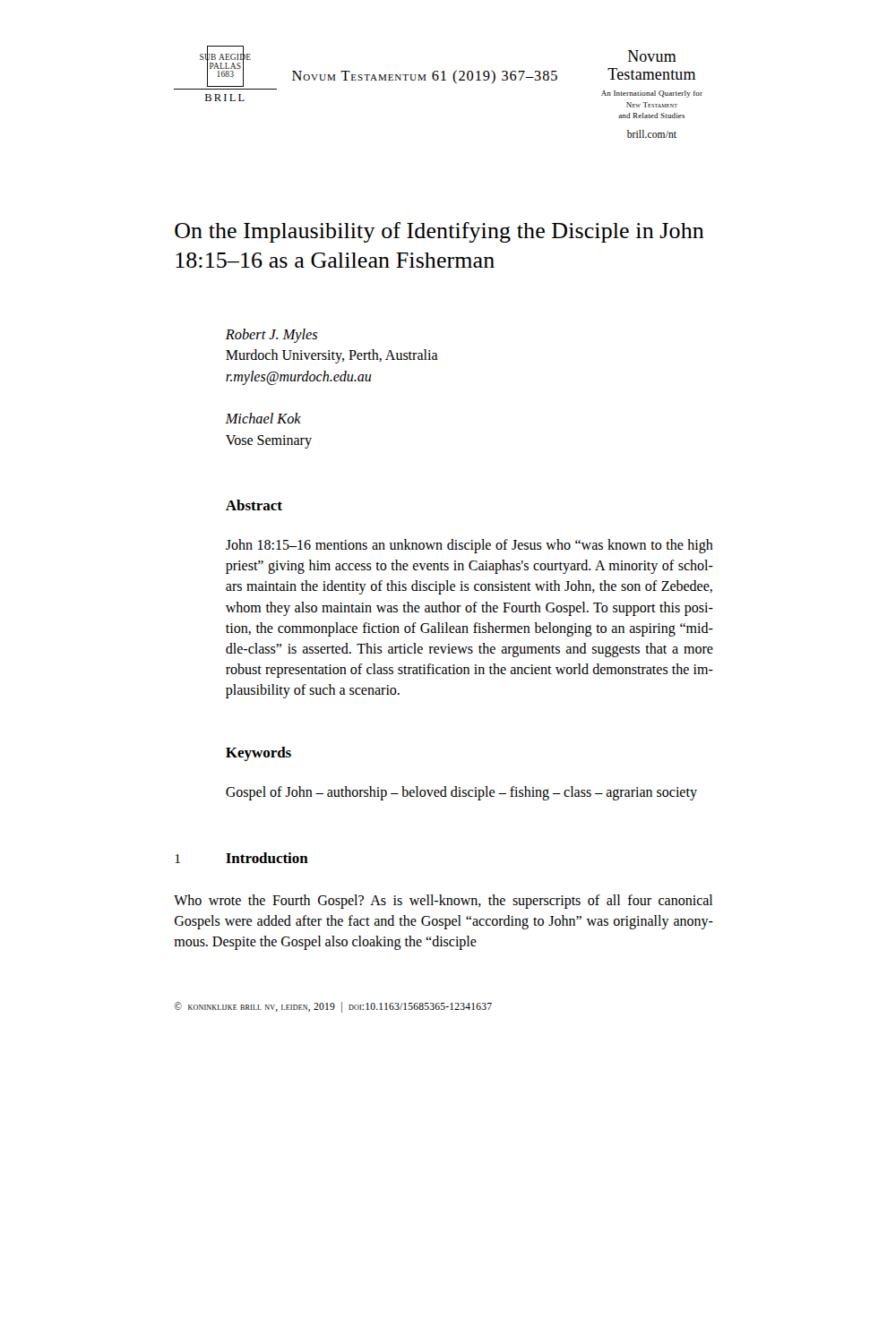SUB AEGIDE
PALLAS
1683
Brill
Novum Testamentum 61 (2019) 367–385
Novum
Testamentum
An International Quarterly for
New Testament
and Related Studies
brill.com/nt
On the Implausibility of Identifying the Disciple in John 18:15–16 as a Galilean Fisherman
Robert J. Myles
Murdoch University, Perth, Australia
r.myles@murdoch.edu.au
Michael Kok
Vose Seminary
Abstract
John 18:15–16 mentions an unknown disciple of Jesus who “was known to the high priest” giving him access to the events in Caiaphas's courtyard. A minority of scholars maintain the identity of this disciple is consistent with John, the son of Zebedee, whom they also maintain was the author of the Fourth Gospel. To support this position, the commonplace fiction of Galilean fishermen belonging to an aspiring “middle-class” is asserted. This article reviews the arguments and suggests that a more robust representation of class stratification in the ancient world demonstrates the implausibility of such a scenario.
Keywords
Gospel of John – authorship – beloved disciple – fishing – class – agrarian society
1
Introduction
Who wrote the Fourth Gospel? As is well-known, the superscripts of all four canonical Gospels were added after the fact and the Gospel “according to John” was originally anonymous. Despite the Gospel also cloaking the “disciple
© koninklijke brill nv, leiden, 2019 | doi:10.1163/15685365-12341637